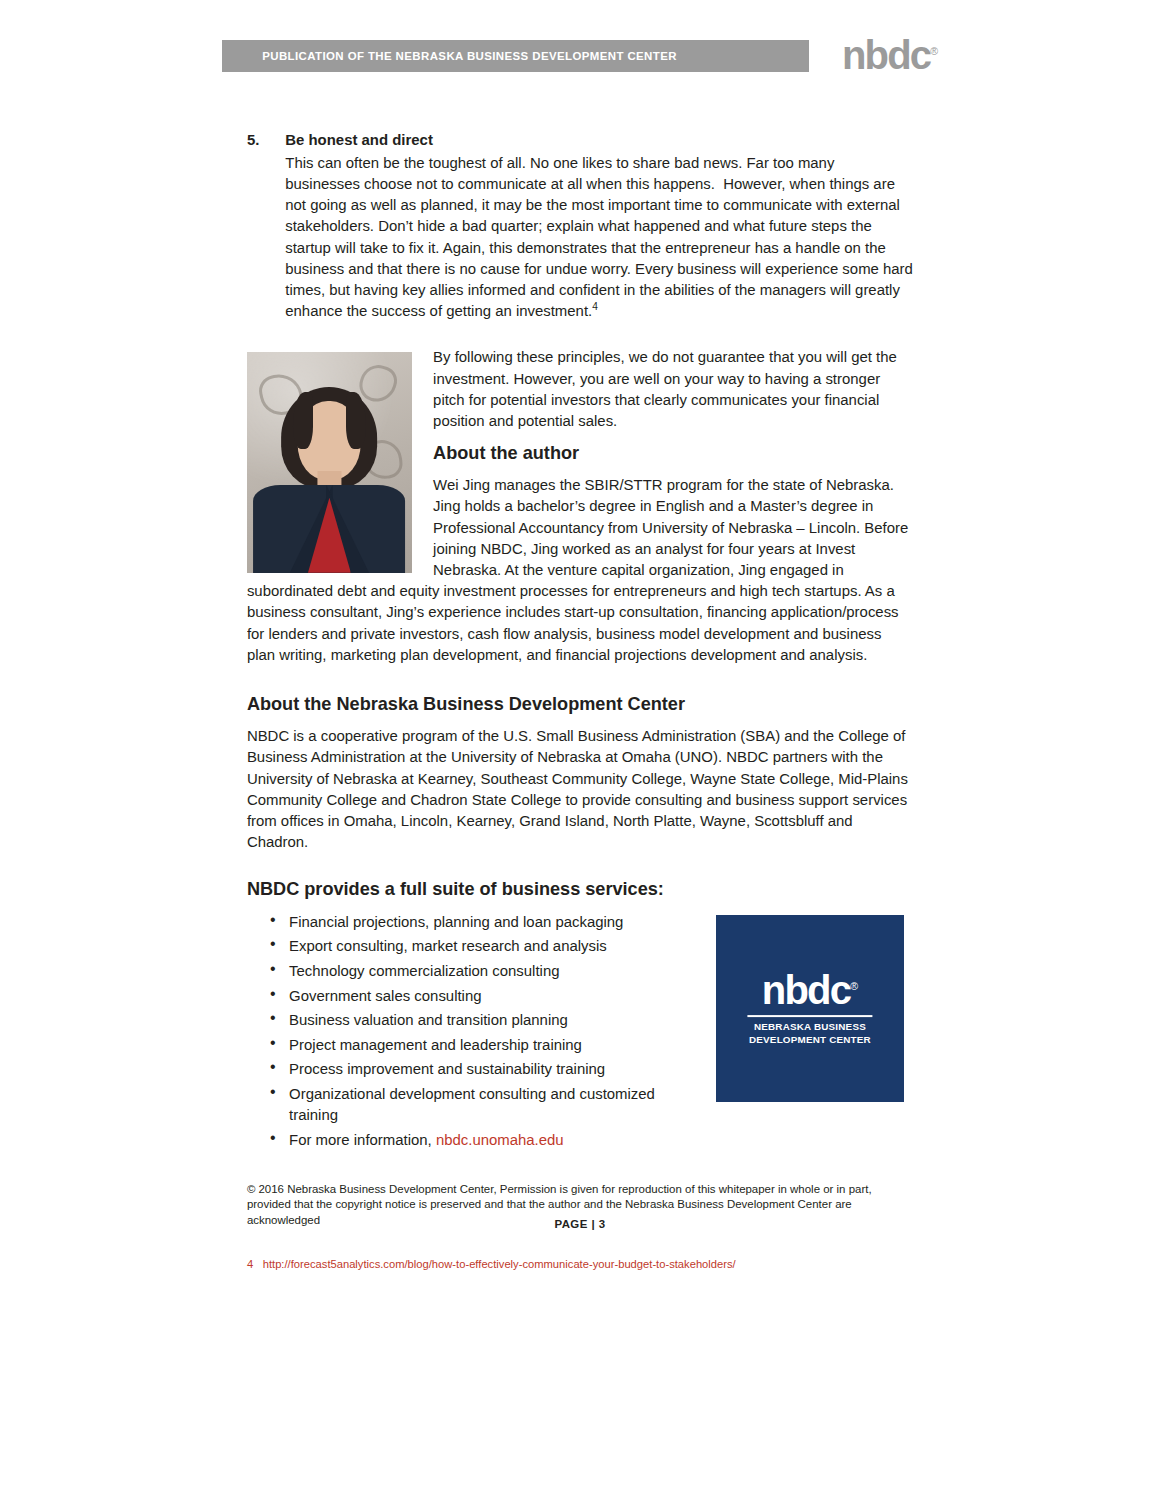Publication of the Nebraska Business Development Center
nbdc®
5.
Be honest and direct
This can often be the toughest of all. No one likes to share bad news. Far too many businesses choose not to communicate at all when this happens. However, when things are not going as well as planned, it may be the most important time to communicate with external stakeholders. Don’t hide a bad quarter; explain what happened and what future steps the startup will take to fix it. Again, this demonstrates that the entrepreneur has a handle on the business and that there is no cause for undue worry. Every business will experience some hard times, but having key allies informed and confident in the abilities of the managers will greatly enhance the success of getting an investment.4
By following these principles, we do not guarantee that you will get the investment. However, you are well on your way to having a stronger pitch for potential investors that clearly communicates your financial position and potential sales.
About the author
Wei Jing manages the SBIR/STTR program for the state of Nebraska. Jing holds a bachelor’s degree in English and a Master’s degree in Professional Accountancy from University of Nebraska – Lincoln. Before joining NBDC, Jing worked as an analyst for four years at Invest Nebraska. At the venture capital organization, Jing engaged in subordinated debt and equity investment processes for entrepreneurs and high tech startups. As a business consultant, Jing’s experience includes start-up consultation, financing application/process for lenders and private investors, cash flow analysis, business model development and business plan writing, marketing plan development, and financial projections development and analysis.
About the Nebraska Business Development Center
NBDC is a cooperative program of the U.S. Small Business Administration (SBA) and the College of Business Administration at the University of Nebraska at Omaha (UNO). NBDC partners with the University of Nebraska at Kearney, Southeast Community College, Wayne State College, Mid-Plains Community College and Chadron State College to provide consulting and business support services from offices in Omaha, Lincoln, Kearney, Grand Island, North Platte, Wayne, Scottsbluff and Chadron.
NBDC provides a full suite of business services:
nbdc®
Nebraska Business
Development Center
Financial projections, planning and loan packaging
Export consulting, market research and analysis
Technology commercialization consulting
Government sales consulting
Business valuation and transition planning
Project management and leadership training
Process improvement and sustainability training
Organizational development consulting and customized training
For more information, nbdc.unomaha.edu
© 2016 Nebraska Business Development Center, Permission is given for reproduction of this whitepaper in whole or in part, provided that the copyright notice is preserved and that the author and the Nebraska Business Development Center are acknowledged
4 http://forecast5analytics.com/blog/how-to-effectively-communicate-your-budget-to-stakeholders/
PAGE | 3